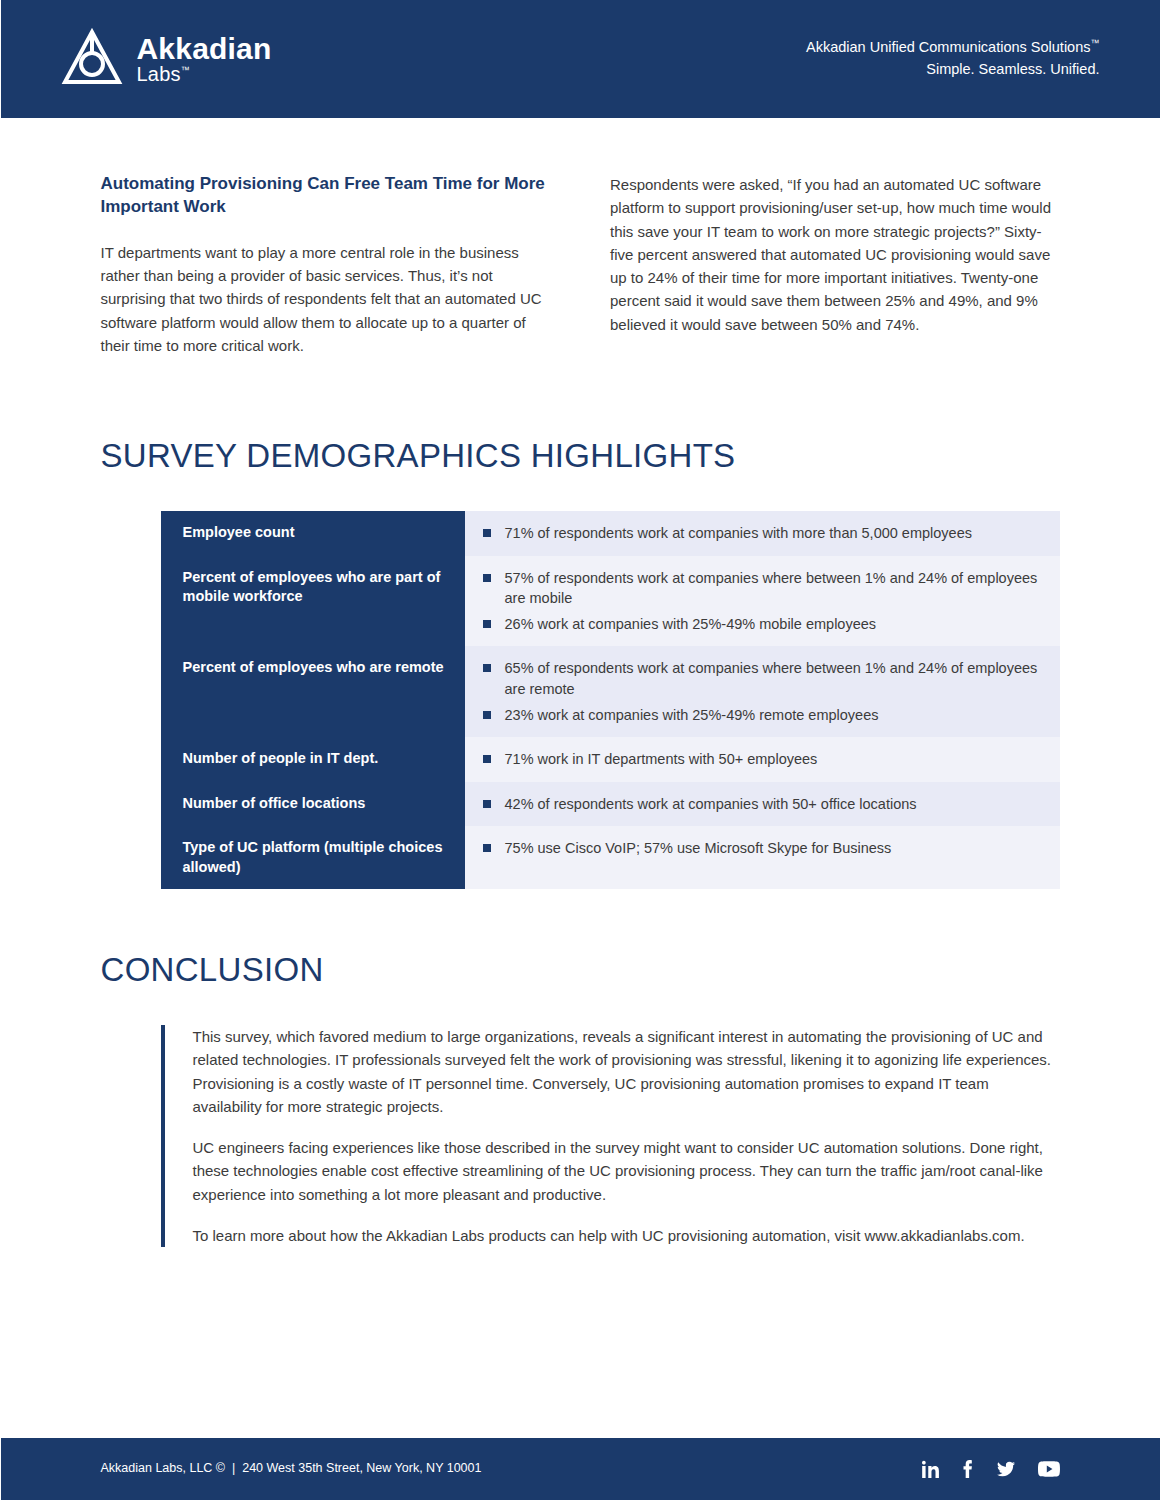Akkadian
Labs™
Akkadian Unified Communications Solutions™
Simple. Seamless. Unified.
Automating Provisioning Can Free Team Time for More Important Work
IT departments want to play a more central role in the business rather than being a provider of basic services. Thus, it’s not surprising that two thirds of respondents felt that an automated UC software platform would allow them to allocate up to a quarter of their time to more critical work.
Respondents were asked, “If you had an automated UC software platform to support provisioning/user set-up, how much time would this save your IT team to work on more strategic projects?” Sixty-five percent answered that automated UC provisioning would save up to 24% of their time for more important initiatives. Twenty-one percent said it would save them between 25% and 49%, and 9% believed it would save between 50% and 74%.
SURVEY DEMOGRAPHICS HIGHLIGHTS
| Employee count | 71% of respondents work at companies with more than 5,000 employees |
| Percent of employees who are part of mobile workforce | 57% of respondents work at companies where between 1% and 24% of employees are mobile 26% work at companies with 25%-49% mobile employees |
| Percent of employees who are remote | 65% of respondents work at companies where between 1% and 24% of employees are remote 23% work at companies with 25%-49% remote employees |
| Number of people in IT dept. | 71% work in IT departments with 50+ employees |
| Number of office locations | 42% of respondents work at companies with 50+ office locations |
| Type of UC platform (multiple choices allowed) | 75% use Cisco VoIP; 57% use Microsoft Skype for Business |
CONCLUSION
This survey, which favored medium to large organizations, reveals a significant interest in automating the provisioning of UC and related technologies. IT professionals surveyed felt the work of provisioning was stressful, likening it to agonizing life experiences. Provisioning is a costly waste of IT personnel time. Conversely, UC provisioning automation promises to expand IT team availability for more strategic projects.
UC engineers facing experiences like those described in the survey might want to consider UC automation solutions. Done right, these technologies enable cost effective streamlining of the UC provisioning process. They can turn the traffic jam/root canal-like experience into something a lot more pleasant and productive.
To learn more about how the Akkadian Labs products can help with UC provisioning automation, visit www.akkadianlabs.com.
Akkadian Labs, LLC © | 240 West 35th Street, New York, NY 10001